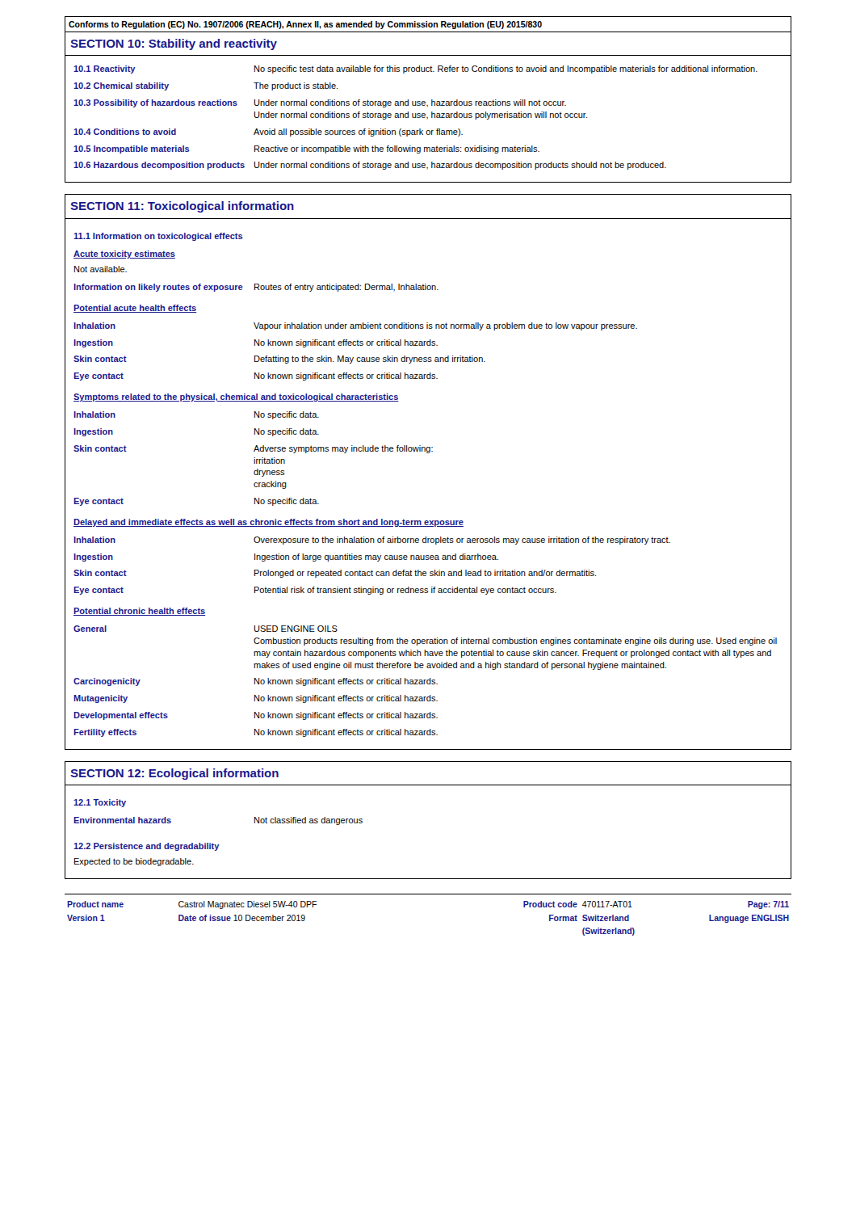Conforms to Regulation (EC) No. 1907/2006 (REACH), Annex II, as amended by Commission Regulation (EU) 2015/830
SECTION 10: Stability and reactivity
| 10.1 Reactivity | No specific test data available for this product. Refer to Conditions to avoid and Incompatible materials for additional information. |
| 10.2 Chemical stability | The product is stable. |
| 10.3 Possibility of hazardous reactions | Under normal conditions of storage and use, hazardous reactions will not occur. Under normal conditions of storage and use, hazardous polymerisation will not occur. |
| 10.4 Conditions to avoid | Avoid all possible sources of ignition (spark or flame). |
| 10.5 Incompatible materials | Reactive or incompatible with the following materials: oxidising materials. |
| 10.6 Hazardous decomposition products | Under normal conditions of storage and use, hazardous decomposition products should not be produced. |
SECTION 11: Toxicological information
11.1 Information on toxicological effects
Acute toxicity estimates
Not available.
| Information on likely routes of exposure | Routes of entry anticipated: Dermal, Inhalation. |
Potential acute health effects
| Inhalation | Vapour inhalation under ambient conditions is not normally a problem due to low vapour pressure. |
| Ingestion | No known significant effects or critical hazards. |
| Skin contact | Defatting to the skin. May cause skin dryness and irritation. |
| Eye contact | No known significant effects or critical hazards. |
Symptoms related to the physical, chemical and toxicological characteristics
| Inhalation | No specific data. |
| Ingestion | No specific data. |
| Skin contact | Adverse symptoms may include the following: irritation dryness cracking |
| Eye contact | No specific data. |
Delayed and immediate effects as well as chronic effects from short and long-term exposure
| Inhalation | Overexposure to the inhalation of airborne droplets or aerosols may cause irritation of the respiratory tract. |
| Ingestion | Ingestion of large quantities may cause nausea and diarrhoea. |
| Skin contact | Prolonged or repeated contact can defat the skin and lead to irritation and/or dermatitis. |
| Eye contact | Potential risk of transient stinging or redness if accidental eye contact occurs. |
Potential chronic health effects
| General | USED ENGINE OILS Combustion products resulting from the operation of internal combustion engines contaminate engine oils during use. Used engine oil may contain hazardous components which have the potential to cause skin cancer. Frequent or prolonged contact with all types and makes of used engine oil must therefore be avoided and a high standard of personal hygiene maintained. |
| Carcinogenicity | No known significant effects or critical hazards. |
| Mutagenicity | No known significant effects or critical hazards. |
| Developmental effects | No known significant effects or critical hazards. |
| Fertility effects | No known significant effects or critical hazards. |
SECTION 12: Ecological information
12.1 Toxicity
| Environmental hazards | Not classified as dangerous |
12.2 Persistence and degradability
Expected to be biodegradable.
| Product name | Castrol Magnatec Diesel 5W-40 DPF | Product code | 470117-AT01 | Page: 7/11 |
| Version 1 | Date of issue 10 December 2019 | Format | Switzerland | Language ENGLISH |
| | | | (Switzerland) | |